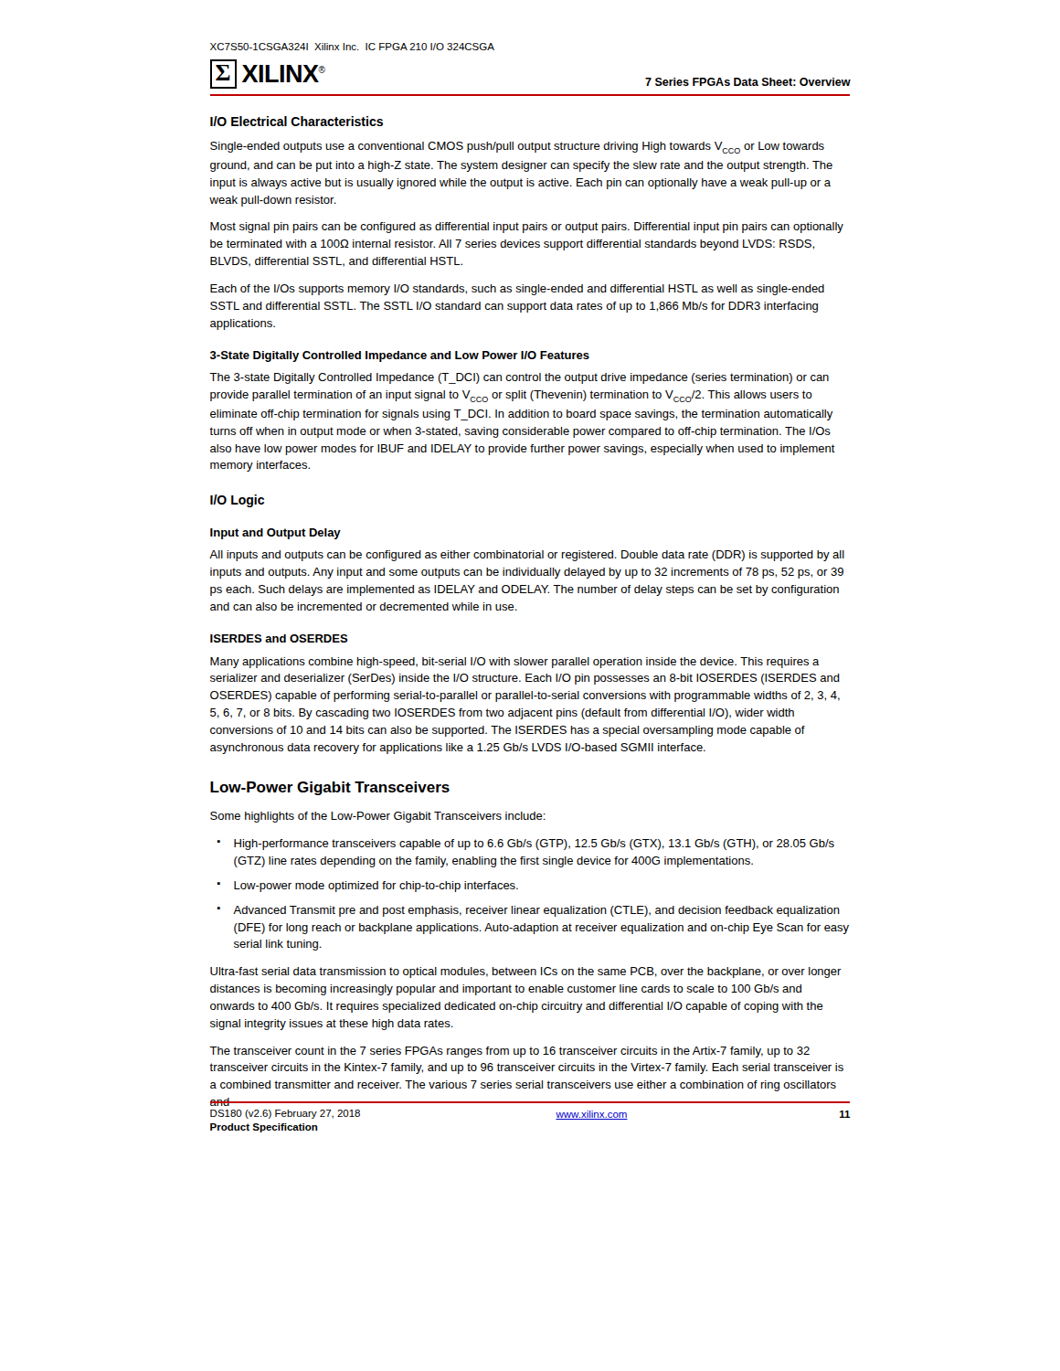XC7S50-1CSGA324I Xilinx Inc. IC FPGA 210 I/O 324CSGA
Σ XILINX®
7 Series FPGAs Data Sheet: Overview
I/O Electrical Characteristics
Single-ended outputs use a conventional CMOS push/pull output structure driving High towards VCCO or Low towards ground, and can be put into a high-Z state. The system designer can specify the slew rate and the output strength. The input is always active but is usually ignored while the output is active. Each pin can optionally have a weak pull-up or a weak pull-down resistor.
Most signal pin pairs can be configured as differential input pairs or output pairs. Differential input pin pairs can optionally be terminated with a 100Ω internal resistor. All 7 series devices support differential standards beyond LVDS: RSDS, BLVDS, differential SSTL, and differential HSTL.
Each of the I/Os supports memory I/O standards, such as single-ended and differential HSTL as well as single-ended SSTL and differential SSTL. The SSTL I/O standard can support data rates of up to 1,866 Mb/s for DDR3 interfacing applications.
3-State Digitally Controlled Impedance and Low Power I/O Features
The 3-state Digitally Controlled Impedance (T_DCI) can control the output drive impedance (series termination) or can provide parallel termination of an input signal to VCCO or split (Thevenin) termination to VCCO/2. This allows users to eliminate off-chip termination for signals using T_DCI. In addition to board space savings, the termination automatically turns off when in output mode or when 3-stated, saving considerable power compared to off-chip termination. The I/Os also have low power modes for IBUF and IDELAY to provide further power savings, especially when used to implement memory interfaces.
I/O Logic
Input and Output Delay
All inputs and outputs can be configured as either combinatorial or registered. Double data rate (DDR) is supported by all inputs and outputs. Any input and some outputs can be individually delayed by up to 32 increments of 78 ps, 52 ps, or 39 ps each. Such delays are implemented as IDELAY and ODELAY. The number of delay steps can be set by configuration and can also be incremented or decremented while in use.
ISERDES and OSERDES
Many applications combine high-speed, bit-serial I/O with slower parallel operation inside the device. This requires a serializer and deserializer (SerDes) inside the I/O structure. Each I/O pin possesses an 8-bit IOSERDES (ISERDES and OSERDES) capable of performing serial-to-parallel or parallel-to-serial conversions with programmable widths of 2, 3, 4, 5, 6, 7, or 8 bits. By cascading two IOSERDES from two adjacent pins (default from differential I/O), wider width conversions of 10 and 14 bits can also be supported. The ISERDES has a special oversampling mode capable of asynchronous data recovery for applications like a 1.25 Gb/s LVDS I/O-based SGMII interface.
Low-Power Gigabit Transceivers
Some highlights of the Low-Power Gigabit Transceivers include:
High-performance transceivers capable of up to 6.6 Gb/s (GTP), 12.5 Gb/s (GTX), 13.1 Gb/s (GTH), or 28.05 Gb/s (GTZ) line rates depending on the family, enabling the first single device for 400G implementations.
Low-power mode optimized for chip-to-chip interfaces.
Advanced Transmit pre and post emphasis, receiver linear equalization (CTLE), and decision feedback equalization (DFE) for long reach or backplane applications. Auto-adaption at receiver equalization and on-chip Eye Scan for easy serial link tuning.
Ultra-fast serial data transmission to optical modules, between ICs on the same PCB, over the backplane, or over longer distances is becoming increasingly popular and important to enable customer line cards to scale to 100 Gb/s and onwards to 400 Gb/s. It requires specialized dedicated on-chip circuitry and differential I/O capable of coping with the signal integrity issues at these high data rates.
The transceiver count in the 7 series FPGAs ranges from up to 16 transceiver circuits in the Artix-7 family, up to 32 transceiver circuits in the Kintex-7 family, and up to 96 transceiver circuits in the Virtex-7 family. Each serial transceiver is a combined transmitter and receiver. The various 7 series serial transceivers use either a combination of ring oscillators and
DS180 (v2.6) February 27, 2018
Product Specification
www.xilinx.com
11